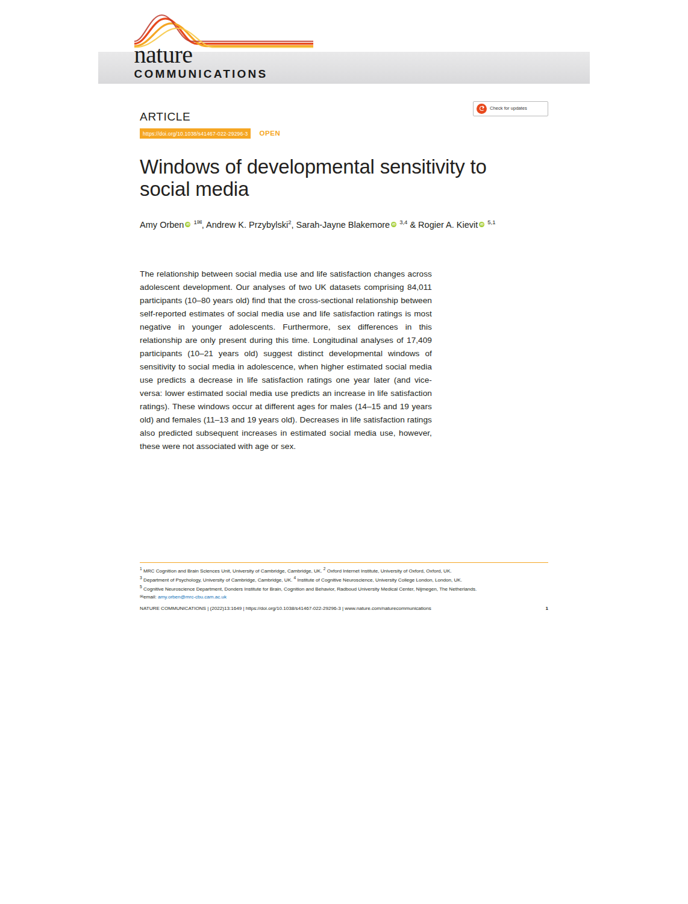nature
COMMUNICATIONS
Check for updates
ARTICLE
https://doi.org/10.1038/s41467-022-29296-3 OPEN
Windows of developmental sensitivity to social media
Amy Orben 1✉, Andrew K. Przybylski2, Sarah-Jayne Blakemore 3,4 & Rogier A. Kievit 5,1
The relationship between social media use and life satisfaction changes across adolescent development. Our analyses of two UK datasets comprising 84,011 participants (10–80 years old) find that the cross-sectional relationship between self-reported estimates of social media use and life satisfaction ratings is most negative in younger adolescents. Furthermore, sex differences in this relationship are only present during this time. Longitudinal analyses of 17,409 participants (10–21 years old) suggest distinct developmental windows of sensitivity to social media in adolescence, when higher estimated social media use predicts a decrease in life satisfaction ratings one year later (and vice-versa: lower estimated social media use predicts an increase in life satisfaction ratings). These windows occur at different ages for males (14–15 and 19 years old) and females (11–13 and 19 years old). Decreases in life satisfaction ratings also predicted subsequent increases in estimated social media use, however, these were not associated with age or sex.
1 MRC Cognition and Brain Sciences Unit, University of Cambridge, Cambridge, UK. 2 Oxford Internet Institute, University of Oxford, Oxford, UK.
3 Department of Psychology, University of Cambridge, Cambridge, UK. 4 Institute of Cognitive Neuroscience, University College London, London, UK.
5 Cognitive Neuroscience Department, Donders Institute for Brain, Cognition and Behavior, Radboud University Medical Center, Nijmegen, The Netherlands.
✉email: amy.orben@mrc-cbu.cam.ac.uk
NATURE COMMUNICATIONS | (2022)13:1649 | https://doi.org/10.1038/s41467-022-29296-3 | www.nature.com/naturecommunications 1